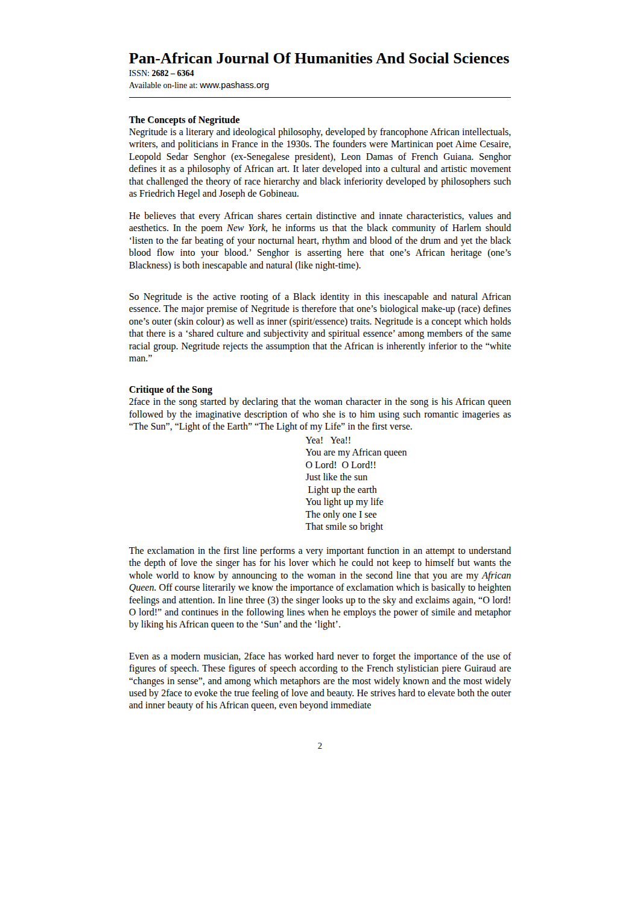Pan-African Journal Of Humanities And Social Sciences
ISSN: 2682 – 6364
Available on-line at: www.pashass.org
The Concepts of Negritude
Negritude is a literary and ideological philosophy, developed by francophone African intellectuals, writers, and politicians in France in the 1930s. The founders were Martinican poet Aime Cesaire, Leopold Sedar Senghor (ex-Senegalese president), Leon Damas of French Guiana. Senghor defines it as a philosophy of African art. It later developed into a cultural and artistic movement that challenged the theory of race hierarchy and black inferiority developed by philosophers such as Friedrich Hegel and Joseph de Gobineau.
He believes that every African shares certain distinctive and innate characteristics, values and aesthetics. In the poem New York, he informs us that the black community of Harlem should ‘listen to the far beating of your nocturnal heart, rhythm and blood of the drum and yet the black blood flow into your blood.’ Senghor is asserting here that one’s African heritage (one’s Blackness) is both inescapable and natural (like night-time).
So Negritude is the active rooting of a Black identity in this inescapable and natural African essence. The major premise of Negritude is therefore that one’s biological make-up (race) defines one’s outer (skin colour) as well as inner (spirit/essence) traits. Negritude is a concept which holds that there is a ‘shared culture and subjectivity and spiritual essence’ among members of the same racial group. Negritude rejects the assumption that the African is inherently inferior to the “white man.”
Critique of the Song
2face in the song started by declaring that the woman character in the song is his African queen followed by the imaginative description of who she is to him using such romantic imageries as “The Sun”, “Light of the Earth” “The Light of my Life” in the first verse.
Yea! Yea!!
You are my African queen
O Lord! O Lord!!
Just like the sun
Light up the earth
You light up my life
The only one I see
That smile so bright
The exclamation in the first line performs a very important function in an attempt to understand the depth of love the singer has for his lover which he could not keep to himself but wants the whole world to know by announcing to the woman in the second line that you are my African Queen. Off course literarily we know the importance of exclamation which is basically to heighten feelings and attention. In line three (3) the singer looks up to the sky and exclaims again, “O lord! O lord!” and continues in the following lines when he employs the power of simile and metaphor by liking his African queen to the ‘Sun’ and the ‘light’.
Even as a modern musician, 2face has worked hard never to forget the importance of the use of figures of speech. These figures of speech according to the French stylistician piere Guiraud are “changes in sense”, and among which metaphors are the most widely known and the most widely used by 2face to evoke the true feeling of love and beauty. He strives hard to elevate both the outer and inner beauty of his African queen, even beyond immediate
2